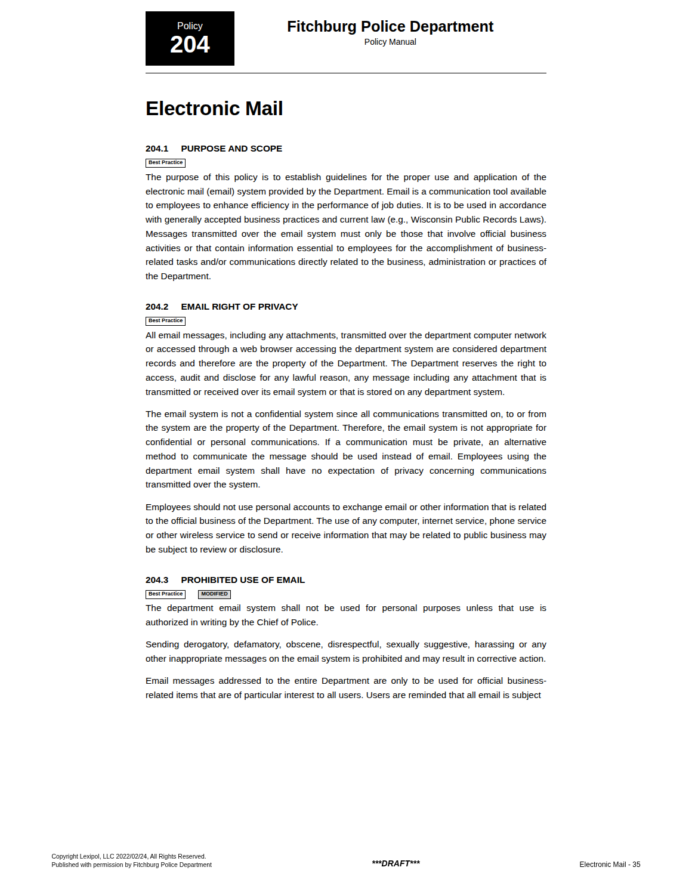Policy 204
Fitchburg Police Department
Policy Manual
Electronic Mail
204.1 PURPOSE AND SCOPE
Best Practice
The purpose of this policy is to establish guidelines for the proper use and application of the electronic mail (email) system provided by the Department. Email is a communication tool available to employees to enhance efficiency in the performance of job duties. It is to be used in accordance with generally accepted business practices and current law (e.g., Wisconsin Public Records Laws). Messages transmitted over the email system must only be those that involve official business activities or that contain information essential to employees for the accomplishment of business-related tasks and/or communications directly related to the business, administration or practices of the Department.
204.2 EMAIL RIGHT OF PRIVACY
Best Practice
All email messages, including any attachments, transmitted over the department computer network or accessed through a web browser accessing the department system are considered department records and therefore are the property of the Department. The Department reserves the right to access, audit and disclose for any lawful reason, any message including any attachment that is transmitted or received over its email system or that is stored on any department system.
The email system is not a confidential system since all communications transmitted on, to or from the system are the property of the Department. Therefore, the email system is not appropriate for confidential or personal communications. If a communication must be private, an alternative method to communicate the message should be used instead of email. Employees using the department email system shall have no expectation of privacy concerning communications transmitted over the system.
Employees should not use personal accounts to exchange email or other information that is related to the official business of the Department. The use of any computer, internet service, phone service or other wireless service to send or receive information that may be related to public business may be subject to review or disclosure.
204.3 PROHIBITED USE OF EMAIL
Best Practice MODIFIED
The department email system shall not be used for personal purposes unless that use is authorized in writing by the Chief of Police.
Sending derogatory, defamatory, obscene, disrespectful, sexually suggestive, harassing or any other inappropriate messages on the email system is prohibited and may result in corrective action.
Email messages addressed to the entire Department are only to be used for official business-related items that are of particular interest to all users. Users are reminded that all email is subject
Copyright Lexipol, LLC 2022/02/24, All Rights Reserved.
Published with permission by Fitchburg Police Department
***DRAFT***
Electronic Mail - 35